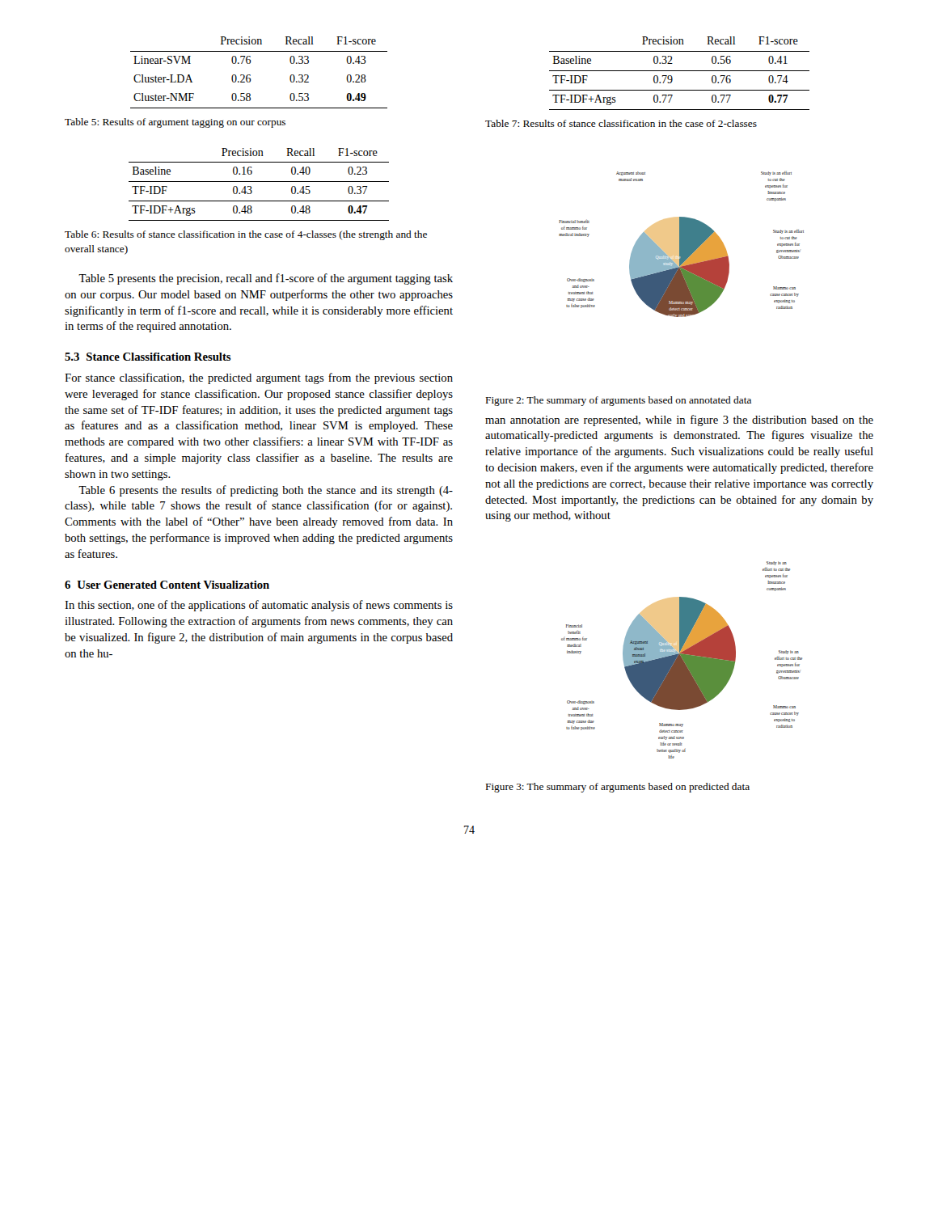| | Precision | Recall | F1-score |
| --- | --- | --- | --- |
| Linear-SVM | 0.76 | 0.33 | 0.43 |
| Cluster-LDA | 0.26 | 0.32 | 0.28 |
| Cluster-NMF | 0.58 | 0.53 | 0.49 |
Table 5: Results of argument tagging on our corpus
| | Precision | Recall | F1-score |
| --- | --- | --- | --- |
| Baseline | 0.16 | 0.40 | 0.23 |
| TF-IDF | 0.43 | 0.45 | 0.37 |
| TF-IDF+Args | 0.48 | 0.48 | 0.47 |
Table 6: Results of stance classification in the case of 4-classes (the strength and the overall stance)
Table 5 presents the precision, recall and f1-score of the argument tagging task on our corpus. Our model based on NMF outperforms the other two approaches significantly in term of f1-score and recall, while it is considerably more efficient in terms of the required annotation.
5.3 Stance Classification Results
For stance classification, the predicted argument tags from the previous section were leveraged for stance classification. Our proposed stance classifier deploys the same set of TF-IDF features; in addition, it uses the predicted argument tags as features and as a classification method, linear SVM is employed. These methods are compared with two other classifiers: a linear SVM with TF-IDF as features, and a simple majority class classifier as a baseline. The results are shown in two settings.
Table 6 presents the results of predicting both the stance and its strength (4-class), while table 7 shows the result of stance classification (for or against). Comments with the label of “Other” have been already removed from data. In both settings, the performance is improved when adding the predicted arguments as features.
6 User Generated Content Visualization
In this section, one of the applications of automatic analysis of news comments is illustrated. Following the extraction of arguments from news comments, they can be visualized. In figure 2, the distribution of main arguments in the corpus based on the hu-
| | Precision | Recall | F1-score |
| --- | --- | --- | --- |
| Baseline | 0.32 | 0.56 | 0.41 |
| TF-IDF | 0.79 | 0.76 | 0.74 |
| TF-IDF+Args | 0.77 | 0.77 | 0.77 |
Table 7: Results of stance classification in the case of 2-classes
Quality of the study Study is an effort to cut the expenses for Insurance companies Study is an effort to cut the expenses for governments/ Obamacare Mammo can cause cancer by exposing to radiation Mammo may detect cancer early and save life or result better quality of life Over-diagnosis and over- treatment that may cause due to false positive Financial benefit of mammo for medical industry Argument about manual exam
Figure 2: The summary of arguments based on annotated data
man annotation are represented, while in figure 3 the distribution based on the automatically-predicted arguments is demonstrated. The figures visualize the relative importance of the arguments. Such visualizations could be really useful to decision makers, even if the arguments were automatically predicted, therefore not all the predictions are correct, because their relative importance was correctly detected. Most importantly, the predictions can be obtained for any domain by using our method, without
Quality of the study Argument about manual exam Study is an effort to cut the expenses for Insurance companies Study is an effort to cut the expenses for governments/ Obamacare Mammo can cause cancer by exposing to radiation Mammo may detect cancer early and save life or result better quality of life Over-diagnosis and over- treatment that may cause due to false positive Financial benefit of mammo for medical industry
Figure 3: The summary of arguments based on predicted data
74